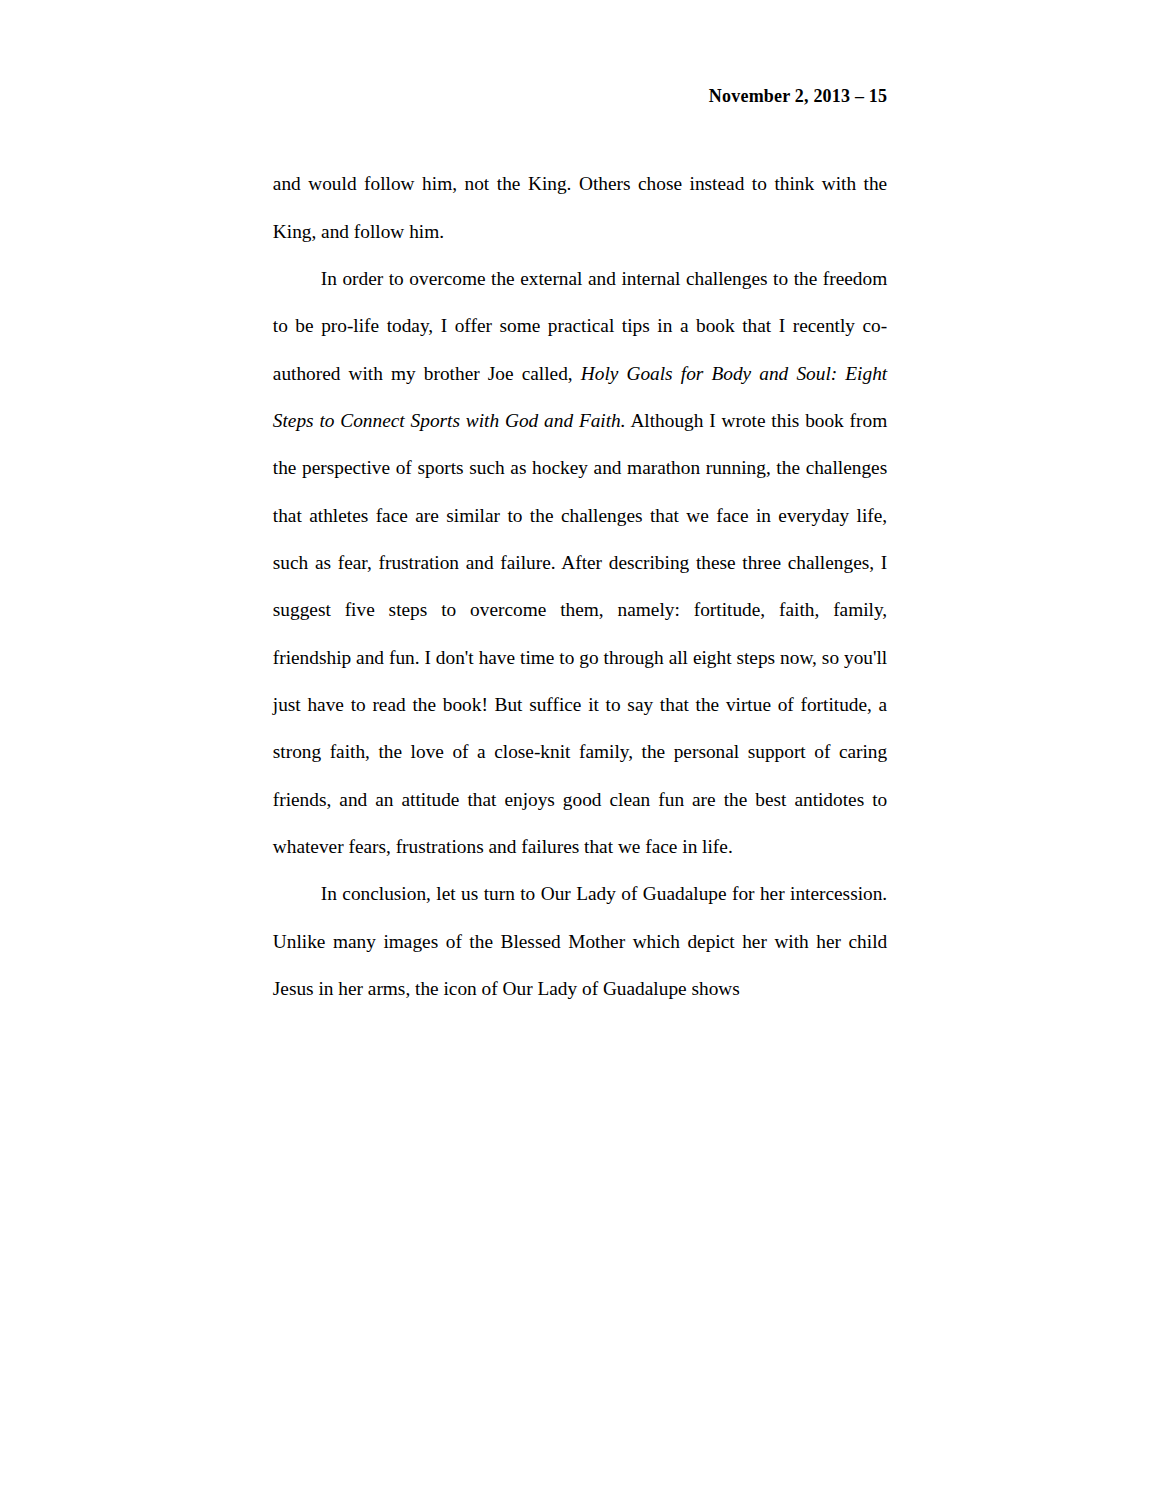November 2, 2013 – 15
and would follow him, not the King. Others chose instead to think with the King, and follow him.
In order to overcome the external and internal challenges to the freedom to be pro-life today, I offer some practical tips in a book that I recently co-authored with my brother Joe called, Holy Goals for Body and Soul: Eight Steps to Connect Sports with God and Faith. Although I wrote this book from the perspective of sports such as hockey and marathon running, the challenges that athletes face are similar to the challenges that we face in everyday life, such as fear, frustration and failure. After describing these three challenges, I suggest five steps to overcome them, namely: fortitude, faith, family, friendship and fun. I don't have time to go through all eight steps now, so you'll just have to read the book! But suffice it to say that the virtue of fortitude, a strong faith, the love of a close-knit family, the personal support of caring friends, and an attitude that enjoys good clean fun are the best antidotes to whatever fears, frustrations and failures that we face in life.
In conclusion, let us turn to Our Lady of Guadalupe for her intercession. Unlike many images of the Blessed Mother which depict her with her child Jesus in her arms, the icon of Our Lady of Guadalupe shows